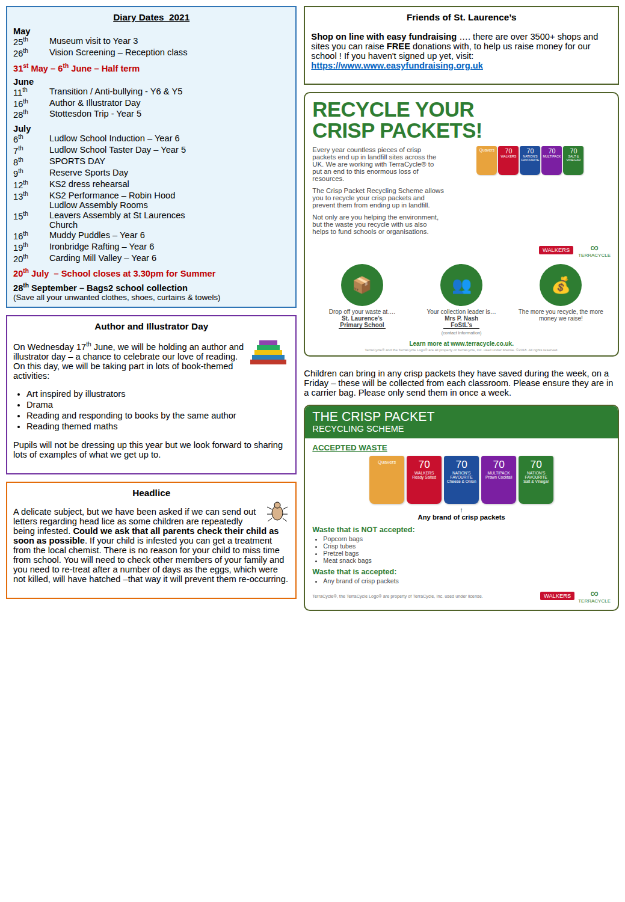Diary Dates 2021
May
| 25 th | Museum visit to Year 3 |
| 26 th | Vision Screening – Reception class |
31st May – 6th June – Half term
June
| 11 th | Transition / Anti-bullying - Y6 & Y5 |
| 16 th | Author & Illustrator Day |
| 28 th | Stottesdon Trip - Year 5 |
July
| 6 th | Ludlow School Induction – Year 6 |
| 7 th | Ludlow School Taster Day – Year 5 |
| 8 th | SPORTS DAY |
| 9 th | Reserve Sports Day |
| 12 th | KS2 dress rehearsal |
| 13 th | KS2 Performance – Robin Hood Ludlow Assembly Rooms |
| 15 th | Leavers Assembly at St Laurences Church |
| 16 th | Muddy Puddles – Year 6 |
| 19 th | Ironbridge Rafting – Year 6 |
| 20 th | Carding Mill Valley – Year 6 |
20th July – School closes at 3.30pm for Summer
28th September – Bags2 school collection
(Save all your unwanted clothes, shoes, curtains & towels)
Author and Illustrator Day
On Wednesday 17th June, we will be holding an author and illustrator day – a chance to celebrate our love of reading. On this day, we will be taking part in lots of book-themed activities:
Art inspired by illustrators
Drama
Reading and responding to books by the same author
Reading themed maths
Pupils will not be dressing up this year but we look forward to sharing lots of examples of what we get up to.
Headlice
A delicate subject, but we have been asked if we can send out letters regarding head lice as some children are repeatedly being infested. Could we ask that all parents check their child as soon as possible. If your child is infested you can get a treatment from the local chemist. There is no reason for your child to miss time from school. You will need to check other members of your family and you need to re-treat after a number of days as the eggs, which were not killed, will have hatched –that way it will prevent them re-occurring.
Friends of St. Laurence’s
Shop on line with easy fundraising …. there are over 3500+ shops and sites you can raise FREE donations with, to help us raise money for our school ! If you haven't signed up yet, visit: https://www.www.easyfundraising.org.uk
RECYCLE YOUR
CRISP PACKETS!
Every year countless pieces of crisp packets end up in landfill sites across the UK. We are working with TerraCycle® to put an end to this enormous loss of resources.
The Crisp Packet Recycling Scheme allows you to recycle your crisp packets and prevent them from ending up in landfill.
Not only are you helping the environment, but the waste you recycle with us also helps to fund schools or organisations.
Quavers
70 WALKERS
70 NATION'S FAVOURITE
70 MULTIPACK
70 SALT & VINEGAR
WALKERS
∞
TERRACYCLE
📦
Drop off your waste at….
St. Laurence’s
Primary School
👥
Your collection leader is…
Mrs P. Nash
FoStL’s
(contact information)
💰
The more you recycle, the more money we raise!
Learn more at www.terracycle.co.uk.
TerraCycle® and the TerraCycle Logo® are all property of TerraCycle, Inc. used under license. ©2018. All rights reserved.
Children can bring in any crisp packets they have saved during the week, on a Friday – these will be collected from each classroom. Please ensure they are in a carrier bag. Please only send them in once a week.
THE CRISP PACKET
RECYCLING SCHEME
ACCEPTED WASTE
Quavers
70 WALKERS
Ready Salted
70 NATION'S FAVOURITE
Cheese & Onion
70 MULTIPACK
Prawn Cocktail
70 NATION'S FAVOURITE
Salt & Vinegar
↑
Any brand of crisp packets
Waste that is NOT accepted:
Popcorn bags
Crisp tubes
Pretzel bags
Meat snack bags
Waste that is accepted:
Any brand of crisp packets
TerraCycle®, the TerraCycle Logo® are property of TerraCycle, Inc. used under license.
WALKERS
∞
TERRACYCLE